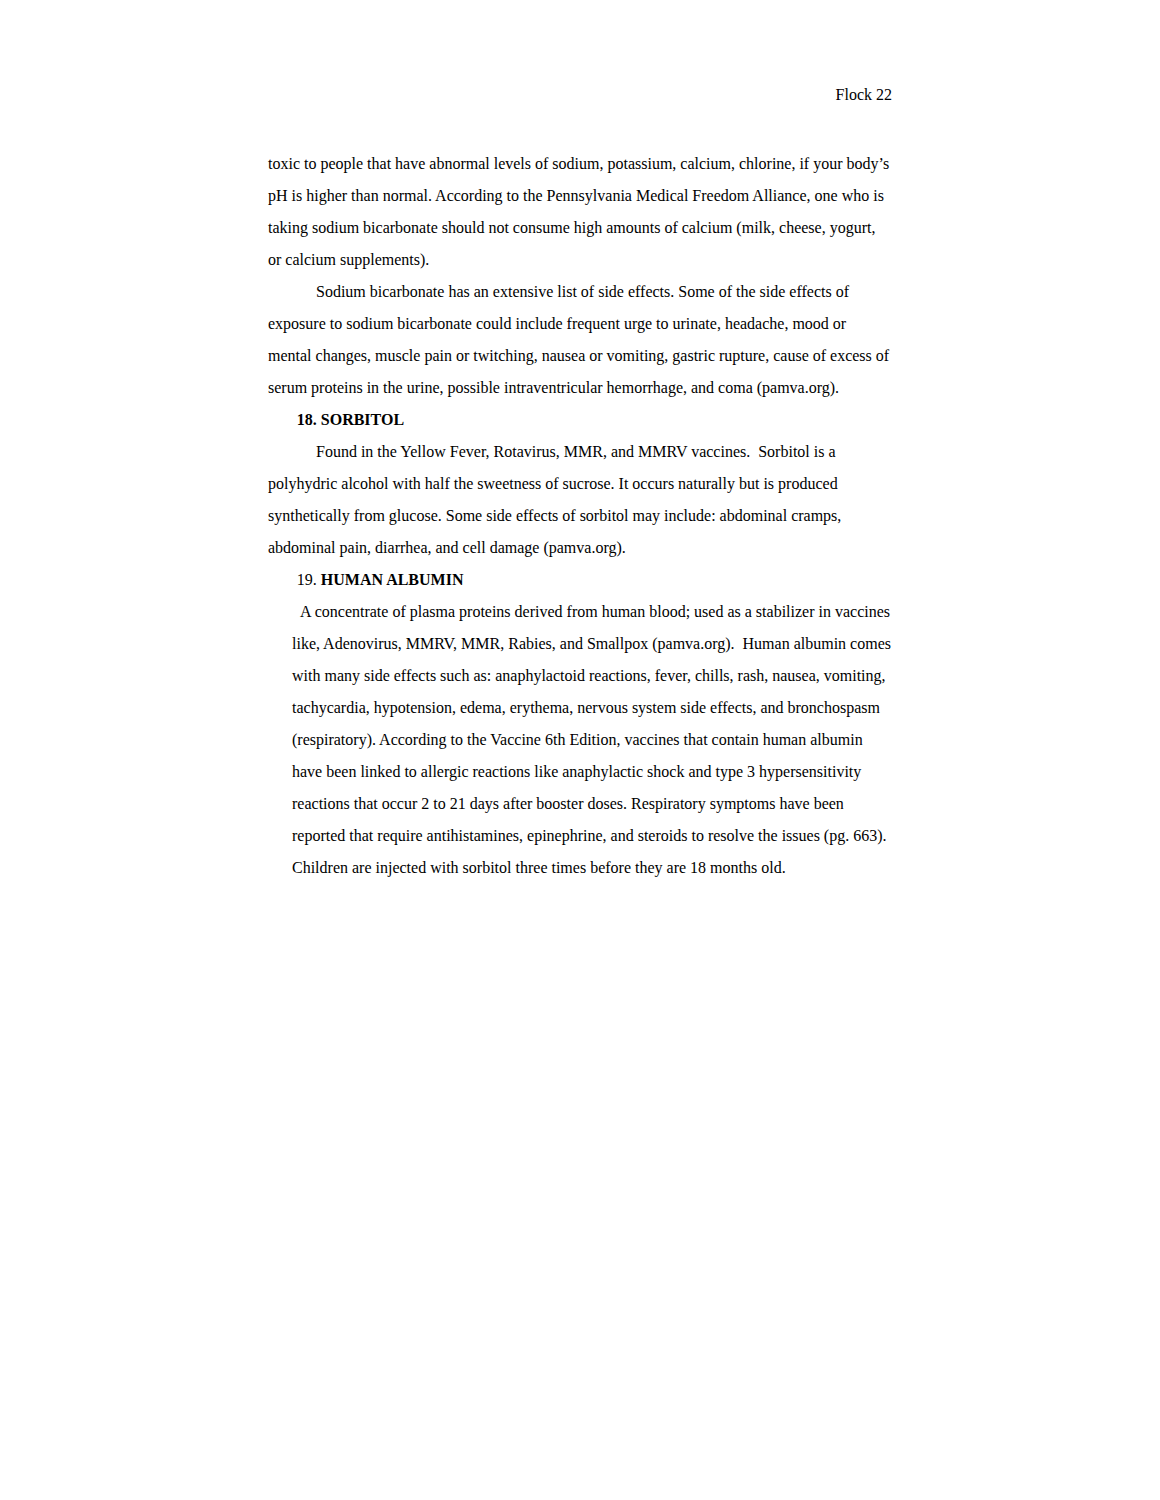Flock 22
toxic to people that have abnormal levels of sodium, potassium, calcium, chlorine, if your body’s pH is higher than normal. According to the Pennsylvania Medical Freedom Alliance, one who is taking sodium bicarbonate should not consume high amounts of calcium (milk, cheese, yogurt, or calcium supplements).
Sodium bicarbonate has an extensive list of side effects. Some of the side effects of exposure to sodium bicarbonate could include frequent urge to urinate, headache, mood or mental changes, muscle pain or twitching, nausea or vomiting, gastric rupture, cause of excess of serum proteins in the urine, possible intraventricular hemorrhage, and coma (pamva.org).
18. SORBITOL
Found in the Yellow Fever, Rotavirus, MMR, and MMRV vaccines. Sorbitol is a polyhydric alcohol with half the sweetness of sucrose. It occurs naturally but is produced synthetically from glucose. Some side effects of sorbitol may include: abdominal cramps, abdominal pain, diarrhea, and cell damage (pamva.org).
19. HUMAN ALBUMIN
A concentrate of plasma proteins derived from human blood; used as a stabilizer in vaccines like, Adenovirus, MMRV, MMR, Rabies, and Smallpox (pamva.org). Human albumin comes with many side effects such as: anaphylactoid reactions, fever, chills, rash, nausea, vomiting, tachycardia, hypotension, edema, erythema, nervous system side effects, and bronchospasm (respiratory). According to the Vaccine 6th Edition, vaccines that contain human albumin have been linked to allergic reactions like anaphylactic shock and type 3 hypersensitivity reactions that occur 2 to 21 days after booster doses. Respiratory symptoms have been reported that require antihistamines, epinephrine, and steroids to resolve the issues (pg. 663). Children are injected with sorbitol three times before they are 18 months old.